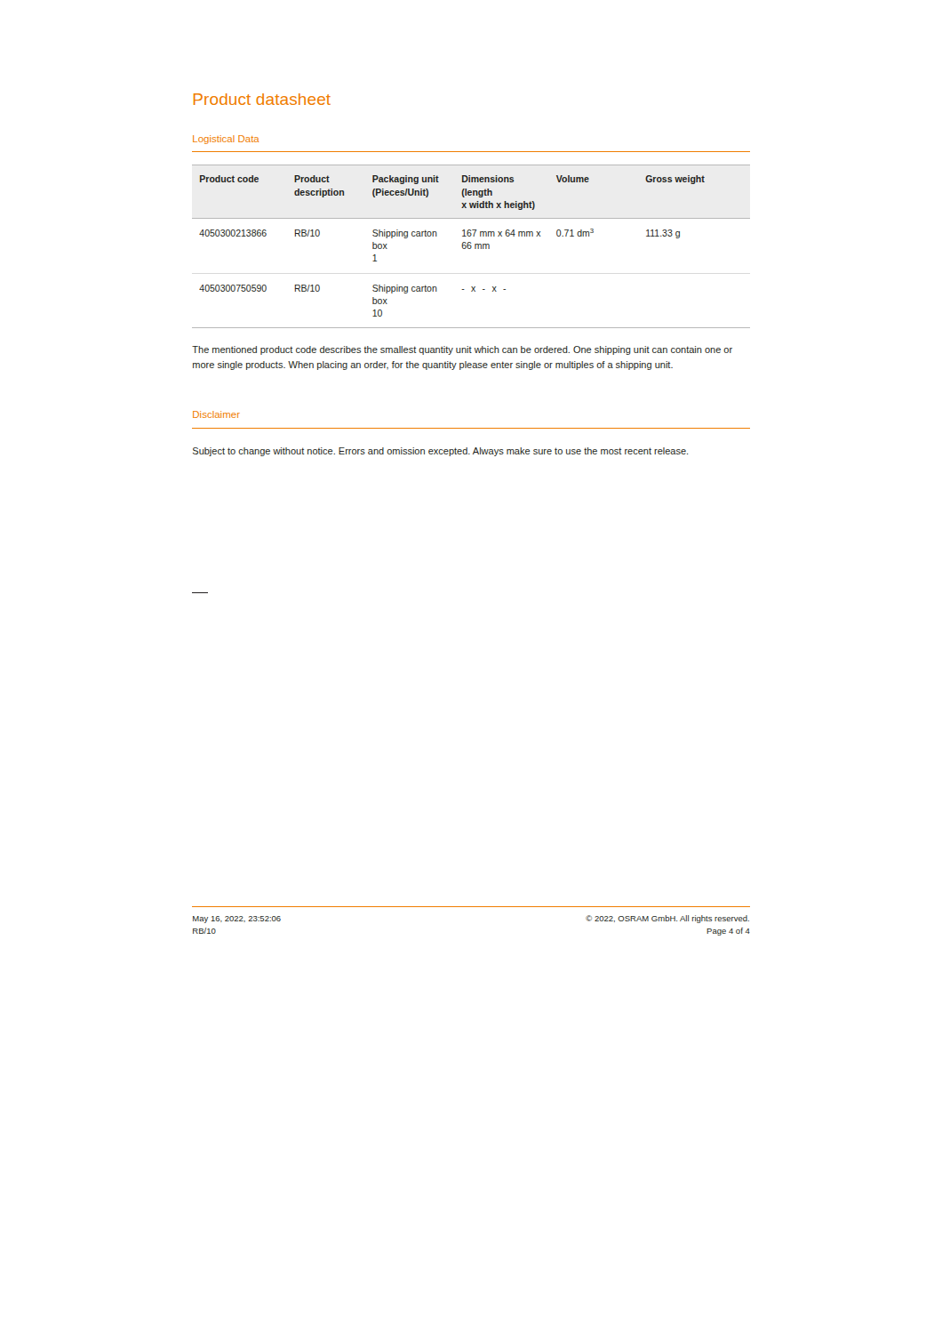Product datasheet
Logistical Data
| Product code | Product description | Packaging unit (Pieces/Unit) | Dimensions (length x width x height) | Volume | Gross weight |
| --- | --- | --- | --- | --- | --- |
| 4050300213866 | RB/10 | Shipping carton box 1 | 167 mm x 64 mm x 66 mm | 0.71 dm 3 | 111.33 g |
| 4050300750590 | RB/10 | Shipping carton box 10 | - x - x - | | |
The mentioned product code describes the smallest quantity unit which can be ordered. One shipping unit can contain one or more single products. When placing an order, for the quantity please enter single or multiples of a shipping unit.
Disclaimer
Subject to change without notice. Errors and omission excepted. Always make sure to use the most recent release.
May 16, 2022, 23:52:06
RB/10
© 2022, OSRAM GmbH. All rights reserved.
Page 4 of 4